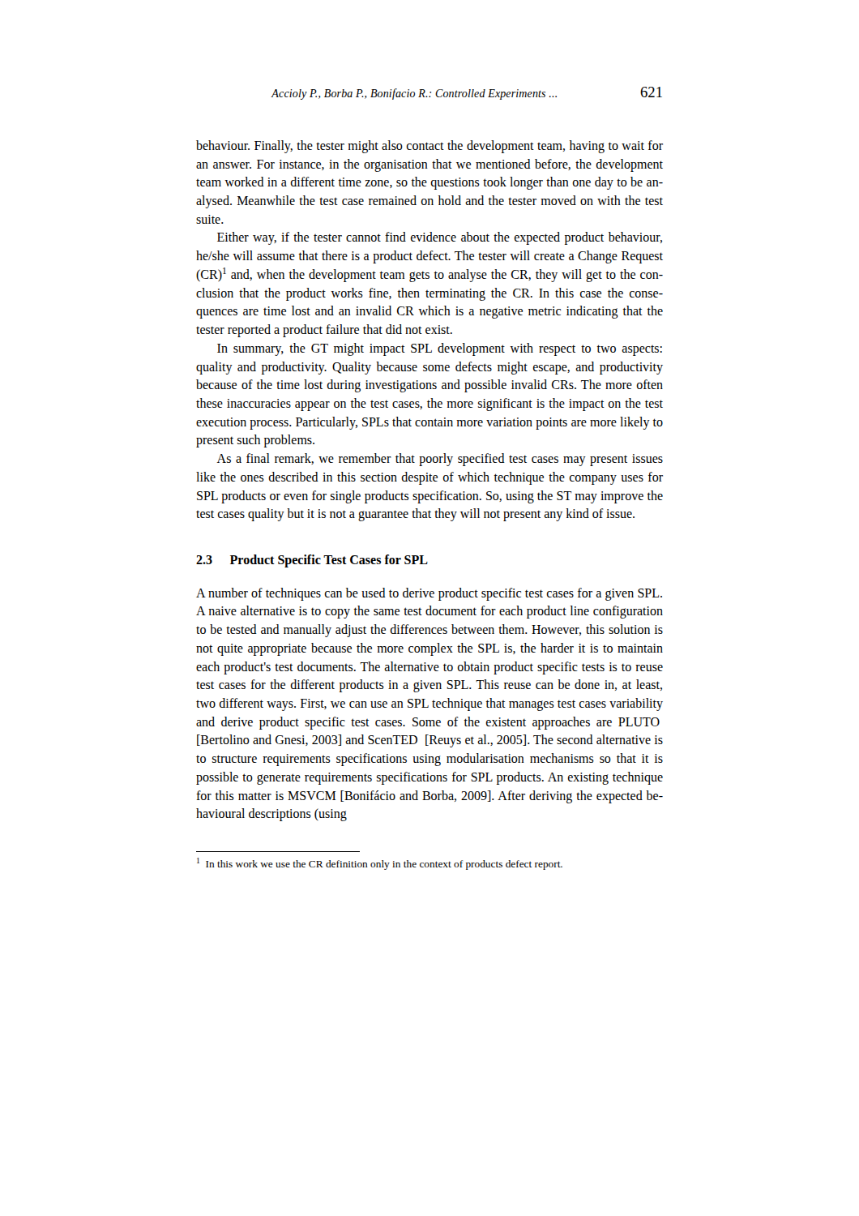Accioly P., Borba P., Bonifacio R.: Controlled Experiments ...
621
behaviour. Finally, the tester might also contact the development team, having to wait for an answer. For instance, in the organisation that we mentioned before, the development team worked in a different time zone, so the questions took longer than one day to be analysed. Meanwhile the test case remained on hold and the tester moved on with the test suite.
Either way, if the tester cannot find evidence about the expected product behaviour, he/she will assume that there is a product defect. The tester will create a Change Request (CR)1 and, when the development team gets to analyse the CR, they will get to the conclusion that the product works fine, then terminating the CR. In this case the consequences are time lost and an invalid CR which is a negative metric indicating that the tester reported a product failure that did not exist.
In summary, the GT might impact SPL development with respect to two aspects: quality and productivity. Quality because some defects might escape, and productivity because of the time lost during investigations and possible invalid CRs. The more often these inaccuracies appear on the test cases, the more significant is the impact on the test execution process. Particularly, SPLs that contain more variation points are more likely to present such problems.
As a final remark, we remember that poorly specified test cases may present issues like the ones described in this section despite of which technique the company uses for SPL products or even for single products specification. So, using the ST may improve the test cases quality but it is not a guarantee that they will not present any kind of issue.
2.3 Product Specific Test Cases for SPL
A number of techniques can be used to derive product specific test cases for a given SPL. A naive alternative is to copy the same test document for each product line configuration to be tested and manually adjust the differences between them. However, this solution is not quite appropriate because the more complex the SPL is, the harder it is to maintain each product's test documents. The alternative to obtain product specific tests is to reuse test cases for the different products in a given SPL. This reuse can be done in, at least, two different ways. First, we can use an SPL technique that manages test cases variability and derive product specific test cases. Some of the existent approaches are PLUTO [Bertolino and Gnesi, 2003] and ScenTED [Reuys et al., 2005]. The second alternative is to structure requirements specifications using modularisation mechanisms so that it is possible to generate requirements specifications for SPL products. An existing technique for this matter is MSVCM [Bonifácio and Borba, 2009]. After deriving the expected behavioural descriptions (using
1 In this work we use the CR definition only in the context of products defect report.